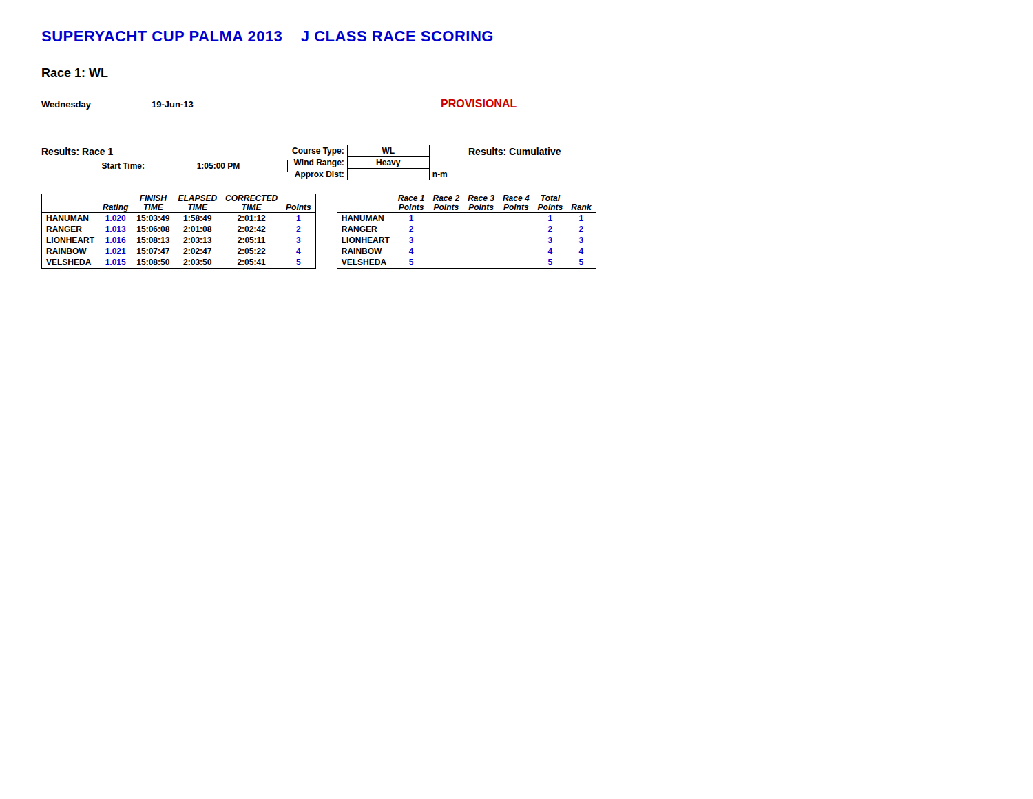SUPERYACHT CUP PALMA 2013 J CLASS RACE SCORING
Race 1: WL
Wednesday 19-Jun-13 PROVISIONAL
Results: Race 1
Start Time: 1:05:00 PM
| Course Type: | WL | |
| Wind Range: | Heavy | |
| Approx Dist: | | n-m |
Results: Cumulative
| | | FINISH | ELAPSED | CORRECTED | |
| --- | --- | --- | --- | --- | --- |
| | Rating | TIME | TIME | TIME | Points |
| HANUMAN | 1.020 | 15:03:49 | 1:58:49 | 2:01:12 | 1 |
| RANGER | 1.013 | 15:06:08 | 2:01:08 | 2:02:42 | 2 |
| LIONHEART | 1.016 | 15:08:13 | 2:03:13 | 2:05:11 | 3 |
| RAINBOW | 1.021 | 15:07:47 | 2:02:47 | 2:05:22 | 4 |
| VELSHEDA | 1.015 | 15:08:50 | 2:03:50 | 2:05:41 | 5 |
| | Race 1 | Race 2 | Race 3 | Race 4 | Total | |
| --- | --- | --- | --- | --- | --- | --- |
| | Points | Points | Points | Points | Points | Rank |
| HANUMAN | 1 | | | | 1 | 1 |
| RANGER | 2 | | | | 2 | 2 |
| LIONHEART | 3 | | | | 3 | 3 |
| RAINBOW | 4 | | | | 4 | 4 |
| VELSHEDA | 5 | | | | 5 | 5 |